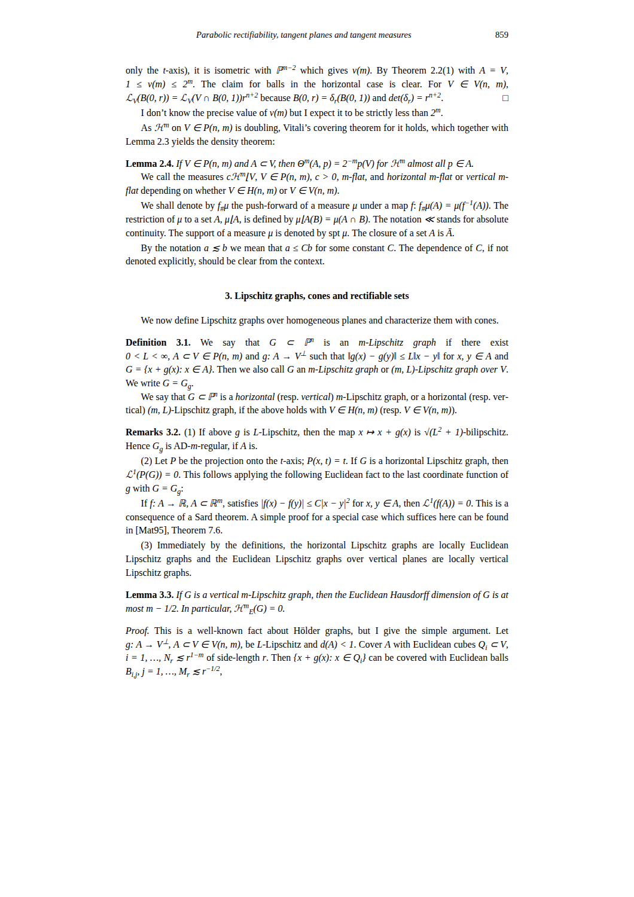Parabolic rectifiability, tangent planes and tangent measures 859
only the t-axis), it is isometric with ℙm−2 which gives v(m). By Theorem 2.2(1) with A = V, 1 ≤ v(m) ≤ 2m. The claim for balls in the horizontal case is clear. For V ∈ V(n, m), ℒV(B(0, r)) = ℒV(V ∩ B(0, 1))rn+2 because B(0, r) = δr(B(0, 1)) and det(δr) = rn+2.□
I don’t know the precise value of v(m) but I expect it to be strictly less than 2m.
As ℋm on V ∈ P(n, m) is doubling, Vitali’s covering theorem for it holds, which together with Lemma 2.3 yields the density theorem:
Lemma 2.4. If V ∈ P(n, m) and A ⊂ V, then Θm(A, p) = 2−mp(V) for ℋm almost all p ∈ A.
We call the measures cℋm⌊V, V ∈ P(n, m), c > 0, m-flat, and horizontal m-flat or vertical m-flat depending on whether V ∈ H(n, m) or V ∈ V(n, m).
We shall denote by f#μ the push-forward of a measure μ under a map f: f#μ(A) = μ(f−1(A)). The restriction of μ to a set A, μ⌊A, is defined by μ⌊A(B) = μ(A ∩ B). The notation ≪ stands for absolute continuity. The support of a measure μ is denoted by spt μ. The closure of a set A is Ā.
By the notation a ≲ b we mean that a ≤ Cb for some constant C. The dependence of C, if not denoted explicitly, should be clear from the context.
3. Lipschitz graphs, cones and rectifiable sets
We now define Lipschitz graphs over homogeneous planes and characterize them with cones.
Definition 3.1. We say that G ⊂ ℙn is an m-Lipschitz graph if there exist 0 < L < ∞, A ⊂ V ∈ P(n, m) and g: A → V⊥ such that ‖g(x) − g(y)‖ ≤ L‖x − y‖ for x, y ∈ A and G = {x + g(x): x ∈ A}. Then we also call G an m-Lipschitz graph or (m, L)-Lipschitz graph over V. We write G = Gg.
We say that G ⊂ ℙn is a horizontal (resp. vertical) m-Lipschitz graph, or a horizontal (resp. vertical) (m, L)-Lipschitz graph, if the above holds with V ∈ H(n, m) (resp. V ∈ V(n, m)).
Remarks 3.2. (1) If above g is L-Lipschitz, then the map x ↦ x + g(x) is √(L2 + 1)-bilipschitz. Hence Gg is AD-m-regular, if A is.
(2) Let P be the projection onto the t-axis; P(x, t) = t. If G is a horizontal Lipschitz graph, then ℒ1(P(G)) = 0. This follows applying the following Euclidean fact to the last coordinate function of g with G = Gg:
If f: A → ℝ, A ⊂ ℝm, satisfies |f(x) − f(y)| ≤ C|x − y|2 for x, y ∈ A, then ℒ1(f(A)) = 0. This is a consequence of a Sard theorem. A simple proof for a special case which suffices here can be found in [Mat95], Theorem 7.6.
(3) Immediately by the definitions, the horizontal Lipschitz graphs are locally Euclidean Lipschitz graphs and the Euclidean Lipschitz graphs over vertical planes are locally vertical Lipschitz graphs.
Lemma 3.3. If G is a vertical m-Lipschitz graph, then the Euclidean Hausdorff dimension of G is at most m − 1/2. In particular, ℋmE(G) = 0.
Proof. This is a well-known fact about Hölder graphs, but I give the simple argument. Let g: A → V⊥, A ⊂ V ∈ V(n, m), be L-Lipschitz and d(A) < 1. Cover A with Euclidean cubes Qi ⊂ V, i = 1, …, Nr ≲ r1−m of side-length r. Then {x + g(x): x ∈ Qi} can be covered with Euclidean balls Bi,j, j = 1, …, Mr ≲ r−1/2,